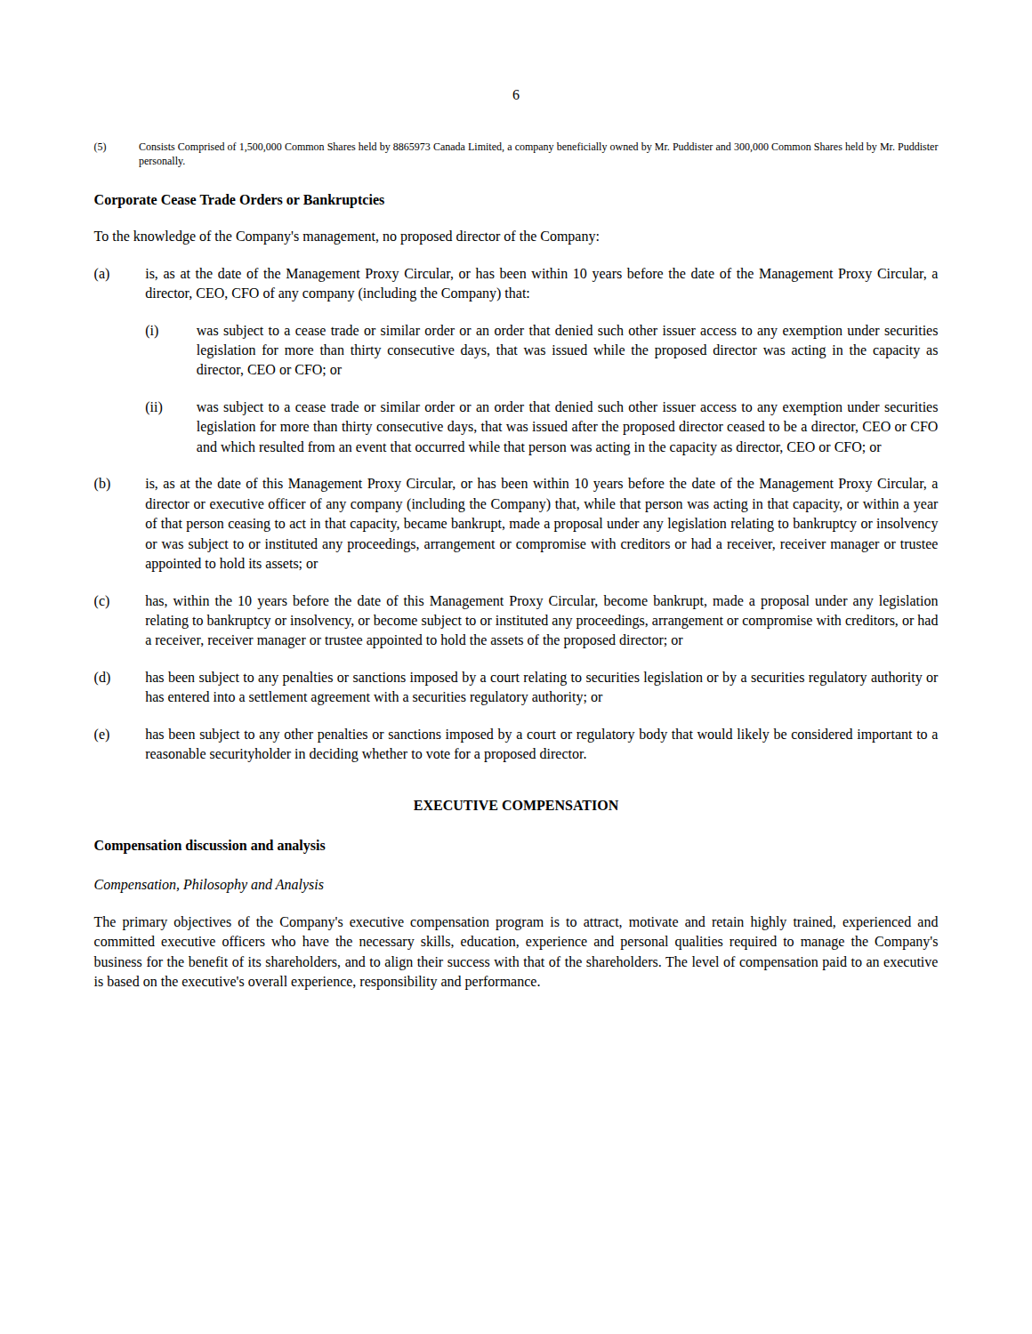6
(5)
Consists Comprised of 1,500,000 Common Shares held by 8865973 Canada Limited, a company beneficially owned by Mr. Puddister and 300,000 Common Shares held by Mr. Puddister personally.
Corporate Cease Trade Orders or Bankruptcies
To the knowledge of the Company's management, no proposed director of the Company:
(a)
is, as at the date of the Management Proxy Circular, or has been within 10 years before the date of the Management Proxy Circular, a director, CEO, CFO of any company (including the Company) that:
(i)
was subject to a cease trade or similar order or an order that denied such other issuer access to any exemption under securities legislation for more than thirty consecutive days, that was issued while the proposed director was acting in the capacity as director, CEO or CFO; or
(ii)
was subject to a cease trade or similar order or an order that denied such other issuer access to any exemption under securities legislation for more than thirty consecutive days, that was issued after the proposed director ceased to be a director, CEO or CFO and which resulted from an event that occurred while that person was acting in the capacity as director, CEO or CFO; or
(b)
is, as at the date of this Management Proxy Circular, or has been within 10 years before the date of the Management Proxy Circular, a director or executive officer of any company (including the Company) that, while that person was acting in that capacity, or within a year of that person ceasing to act in that capacity, became bankrupt, made a proposal under any legislation relating to bankruptcy or insolvency or was subject to or instituted any proceedings, arrangement or compromise with creditors or had a receiver, receiver manager or trustee appointed to hold its assets; or
(c)
has, within the 10 years before the date of this Management Proxy Circular, become bankrupt, made a proposal under any legislation relating to bankruptcy or insolvency, or become subject to or instituted any proceedings, arrangement or compromise with creditors, or had a receiver, receiver manager or trustee appointed to hold the assets of the proposed director; or
(d)
has been subject to any penalties or sanctions imposed by a court relating to securities legislation or by a securities regulatory authority or has entered into a settlement agreement with a securities regulatory authority; or
(e)
has been subject to any other penalties or sanctions imposed by a court or regulatory body that would likely be considered important to a reasonable securityholder in deciding whether to vote for a proposed director.
EXECUTIVE COMPENSATION
Compensation discussion and analysis
Compensation, Philosophy and Analysis
The primary objectives of the Company's executive compensation program is to attract, motivate and retain highly trained, experienced and committed executive officers who have the necessary skills, education, experience and personal qualities required to manage the Company's business for the benefit of its shareholders, and to align their success with that of the shareholders. The level of compensation paid to an executive is based on the executive's overall experience, responsibility and performance.